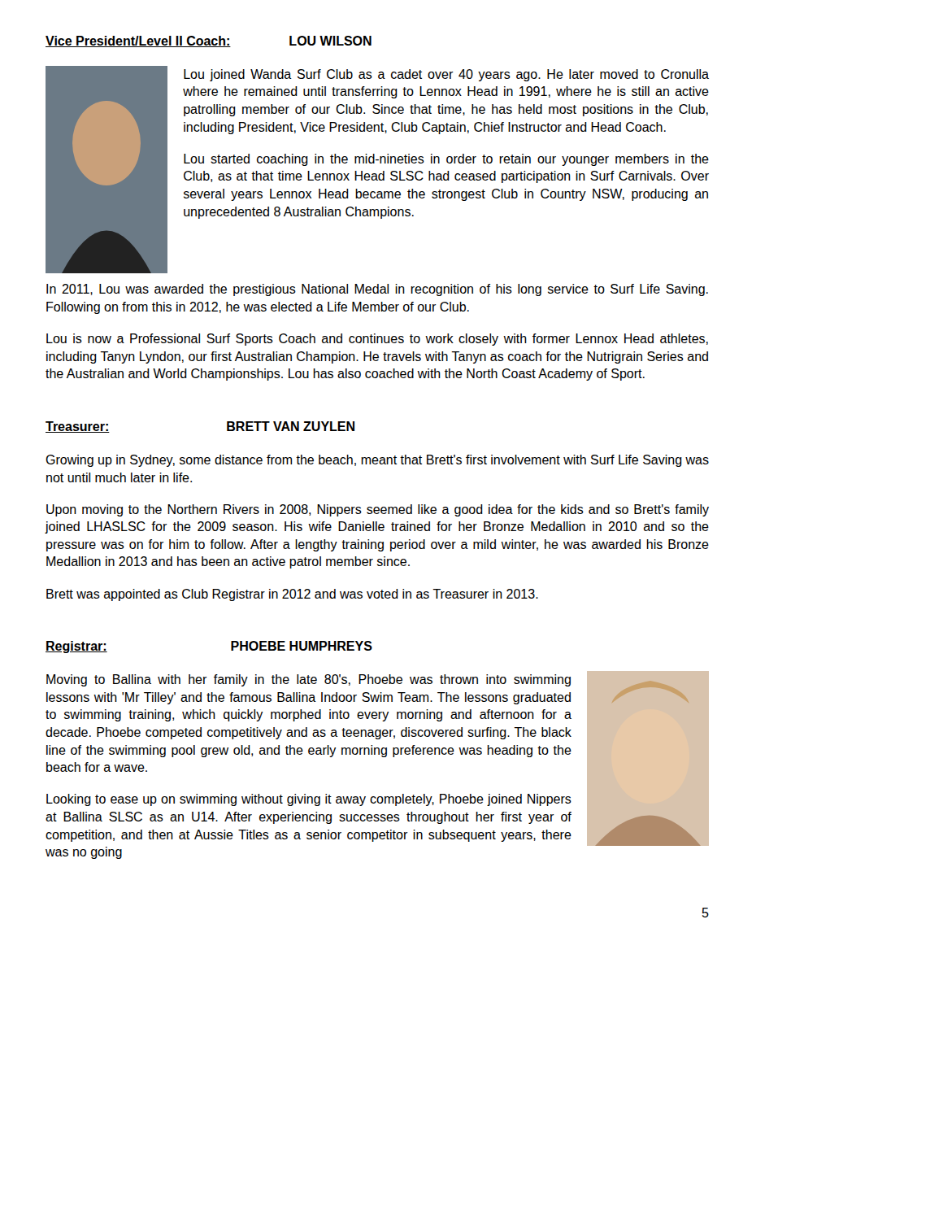Vice President/Level II Coach: LOU WILSON
Lou joined Wanda Surf Club as a cadet over 40 years ago. He later moved to Cronulla where he remained until transferring to Lennox Head in 1991, where he is still an active patrolling member of our Club. Since that time, he has held most positions in the Club, including President, Vice President, Club Captain, Chief Instructor and Head Coach.
Lou started coaching in the mid-nineties in order to retain our younger members in the Club, as at that time Lennox Head SLSC had ceased participation in Surf Carnivals. Over several years Lennox Head became the strongest Club in Country NSW, producing an unprecedented 8 Australian Champions.
In 2011, Lou was awarded the prestigious National Medal in recognition of his long service to Surf Life Saving. Following on from this in 2012, he was elected a Life Member of our Club.
Lou is now a Professional Surf Sports Coach and continues to work closely with former Lennox Head athletes, including Tanyn Lyndon, our first Australian Champion. He travels with Tanyn as coach for the Nutrigrain Series and the Australian and World Championships. Lou has also coached with the North Coast Academy of Sport.
Treasurer: BRETT VAN ZUYLEN
Growing up in Sydney, some distance from the beach, meant that Brett's first involvement with Surf Life Saving was not until much later in life.
Upon moving to the Northern Rivers in 2008, Nippers seemed like a good idea for the kids and so Brett's family joined LHASLSC for the 2009 season. His wife Danielle trained for her Bronze Medallion in 2010 and so the pressure was on for him to follow. After a lengthy training period over a mild winter, he was awarded his Bronze Medallion in 2013 and has been an active patrol member since.
Brett was appointed as Club Registrar in 2012 and was voted in as Treasurer in 2013.
Registrar: PHOEBE HUMPHREYS
Moving to Ballina with her family in the late 80's, Phoebe was thrown into swimming lessons with 'Mr Tilley' and the famous Ballina Indoor Swim Team. The lessons graduated to swimming training, which quickly morphed into every morning and afternoon for a decade. Phoebe competed competitively and as a teenager, discovered surfing. The black line of the swimming pool grew old, and the early morning preference was heading to the beach for a wave.
Looking to ease up on swimming without giving it away completely, Phoebe joined Nippers at Ballina SLSC as an U14. After experiencing successes throughout her first year of competition, and then at Aussie Titles as a senior competitor in subsequent years, there was no going
5